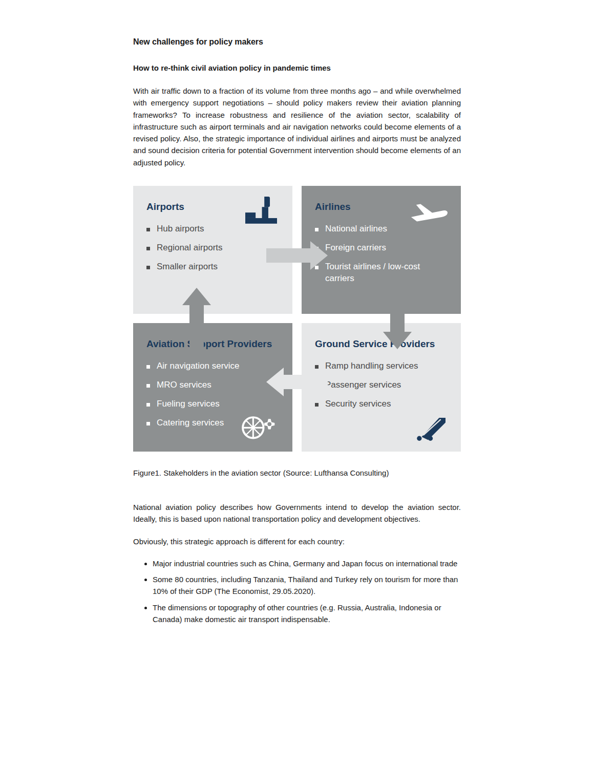New challenges for policy makers
How to re-think civil aviation policy in pandemic times
With air traffic down to a fraction of its volume from three months ago – and while overwhelmed with emergency support negotiations – should policy makers review their aviation planning frameworks? To increase robustness and resilience of the aviation sector, scalability of infrastructure such as airport terminals and air navigation networks could become elements of a revised policy. Also, the strategic importance of individual airlines and airports must be analyzed and sound decision criteria for potential Government intervention should become elements of an adjusted policy.
Airports
Hub airports
Regional airports
Smaller airports
Airlines
National airlines
Foreign carriers
Tourist airlines / low-cost carriers
Aviation Support Providers
Air navigation service
MRO services
Fueling services
Catering services
Ground Service Providers
Ramp handling services
Passenger services
Security services
Figure1. Stakeholders in the aviation sector (Source: Lufthansa Consulting)
National aviation policy describes how Governments intend to develop the aviation sector. Ideally, this is based upon national transportation policy and development objectives.
Obviously, this strategic approach is different for each country:
Major industrial countries such as China, Germany and Japan focus on international trade
Some 80 countries, including Tanzania, Thailand and Turkey rely on tourism for more than 10% of their GDP (The Economist, 29.05.2020).
The dimensions or topography of other countries (e.g. Russia, Australia, Indonesia or Canada) make domestic air transport indispensable.